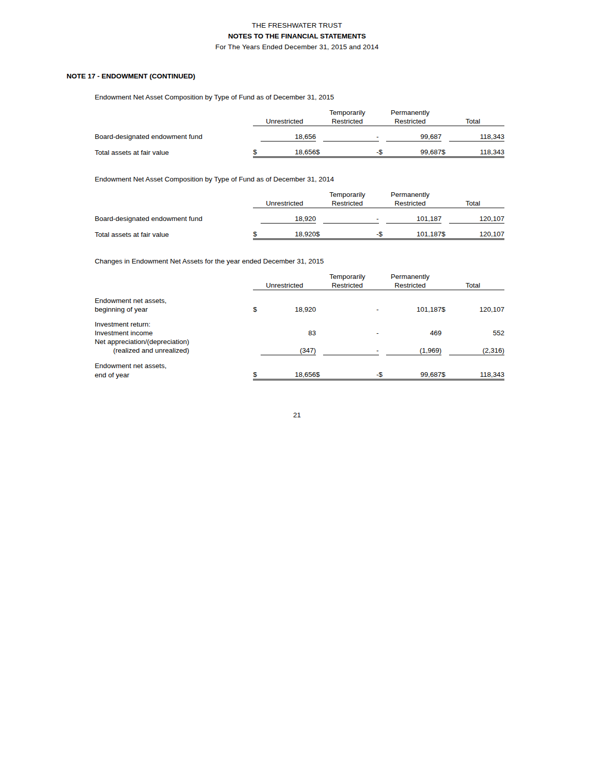THE FRESHWATER TRUST
NOTES TO THE FINANCIAL STATEMENTS
For The Years Ended December 31, 2015 and 2014
NOTE 17 - ENDOWMENT (CONTINUED)
Endowment Net Asset Composition by Type of Fund as of December 31, 2015
| | | Temporarily | Permanently | |
| | Unrestricted | Restricted | Restricted | Total |
| Board-designated endowment fund | | 18,656 | | - | | 99,687 | | 118,343 |
| Total assets at fair value | $ | 18,656 | $ | - | $ | 99,687 | $ | 118,343 |
Endowment Net Asset Composition by Type of Fund as of December 31, 2014
| | | Temporarily | Permanently | |
| | Unrestricted | Restricted | Restricted | Total |
| Board-designated endowment fund | | 18,920 | | - | | 101,187 | | 120,107 |
| Total assets at fair value | $ | 18,920 | $ | - | $ | 101,187 | $ | 120,107 |
Changes in Endowment Net Assets for the year ended December 31, 2015
| | | Temporarily | Permanently | |
| | Unrestricted | Restricted | Restricted | Total |
| Endowment net assets, | | | | | | | | |
| beginning of year | $ | 18,920 | | - | | 101,187 | $ | 120,107 |
| Investment return: | | | | | | | | |
| Investment income | | 83 | | - | | 469 | | 552 |
| Net appreciation/(depreciation) | | | | | | | | |
| (realized and unrealized) | | (347) | | - | | (1,969) | | (2,316) |
| Endowment net assets, | | | | | | | | |
| end of year | $ | 18,656 | $ | - | $ | 99,687 | $ | 118,343 |
21